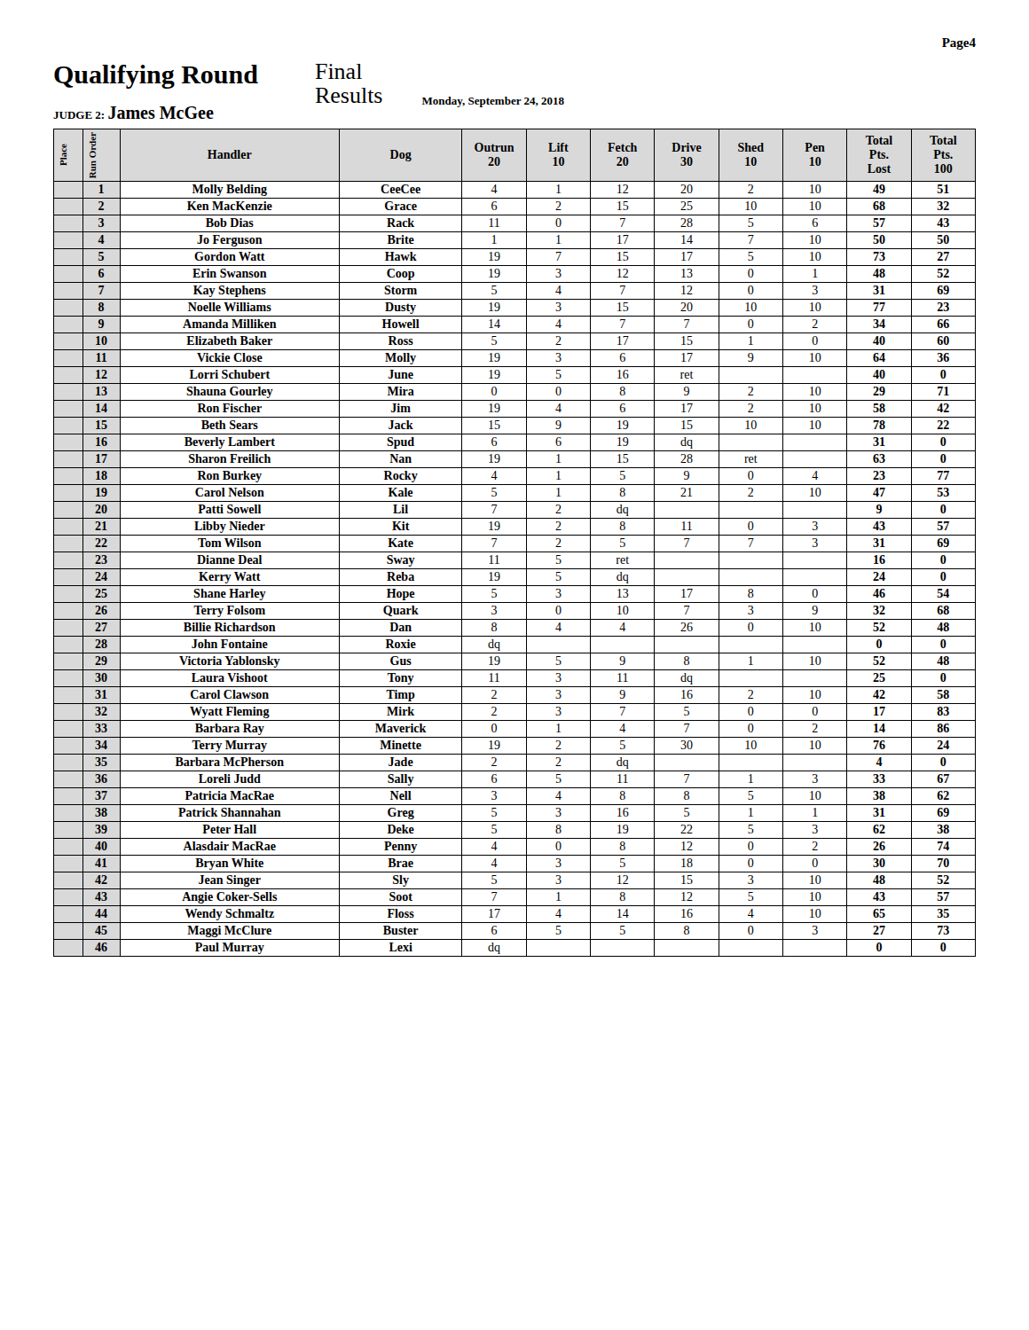Page4
Qualifying Round Final
Results Monday, September 24, 2018
JUDGE 2: James McGee
| Place | Run Order | Handler | Dog | Outrun 20 | Lift 10 | Fetch 20 | Drive 30 | Shed 10 | Pen 10 | Total Pts. Lost | Total Pts. 100 |
| --- | --- | --- | --- | --- | --- | --- | --- | --- | --- | --- | --- |
| | 1 | Molly Belding | CeeCee | 4 | 1 | 12 | 20 | 2 | 10 | 49 | 51 |
| | 2 | Ken MacKenzie | Grace | 6 | 2 | 15 | 25 | 10 | 10 | 68 | 32 |
| | 3 | Bob Dias | Rack | 11 | 0 | 7 | 28 | 5 | 6 | 57 | 43 |
| | 4 | Jo Ferguson | Brite | 1 | 1 | 17 | 14 | 7 | 10 | 50 | 50 |
| | 5 | Gordon Watt | Hawk | 19 | 7 | 15 | 17 | 5 | 10 | 73 | 27 |
| | 6 | Erin Swanson | Coop | 19 | 3 | 12 | 13 | 0 | 1 | 48 | 52 |
| | 7 | Kay Stephens | Storm | 5 | 4 | 7 | 12 | 0 | 3 | 31 | 69 |
| | 8 | Noelle Williams | Dusty | 19 | 3 | 15 | 20 | 10 | 10 | 77 | 23 |
| | 9 | Amanda Milliken | Howell | 14 | 4 | 7 | 7 | 0 | 2 | 34 | 66 |
| | 10 | Elizabeth Baker | Ross | 5 | 2 | 17 | 15 | 1 | 0 | 40 | 60 |
| | 11 | Vickie Close | Molly | 19 | 3 | 6 | 17 | 9 | 10 | 64 | 36 |
| | 12 | Lorri Schubert | June | 19 | 5 | 16 | ret | | | 40 | 0 |
| | 13 | Shauna Gourley | Mira | 0 | 0 | 8 | 9 | 2 | 10 | 29 | 71 |
| | 14 | Ron Fischer | Jim | 19 | 4 | 6 | 17 | 2 | 10 | 58 | 42 |
| | 15 | Beth Sears | Jack | 15 | 9 | 19 | 15 | 10 | 10 | 78 | 22 |
| | 16 | Beverly Lambert | Spud | 6 | 6 | 19 | dq | | | 31 | 0 |
| | 17 | Sharon Freilich | Nan | 19 | 1 | 15 | 28 | ret | | 63 | 0 |
| | 18 | Ron Burkey | Rocky | 4 | 1 | 5 | 9 | 0 | 4 | 23 | 77 |
| | 19 | Carol Nelson | Kale | 5 | 1 | 8 | 21 | 2 | 10 | 47 | 53 |
| | 20 | Patti Sowell | Lil | 7 | 2 | dq | | | | 9 | 0 |
| | 21 | Libby Nieder | Kit | 19 | 2 | 8 | 11 | 0 | 3 | 43 | 57 |
| | 22 | Tom Wilson | Kate | 7 | 2 | 5 | 7 | 7 | 3 | 31 | 69 |
| | 23 | Dianne Deal | Sway | 11 | 5 | ret | | | | 16 | 0 |
| | 24 | Kerry Watt | Reba | 19 | 5 | dq | | | | 24 | 0 |
| | 25 | Shane Harley | Hope | 5 | 3 | 13 | 17 | 8 | 0 | 46 | 54 |
| | 26 | Terry Folsom | Quark | 3 | 0 | 10 | 7 | 3 | 9 | 32 | 68 |
| | 27 | Billie Richardson | Dan | 8 | 4 | 4 | 26 | 0 | 10 | 52 | 48 |
| | 28 | John Fontaine | Roxie | dq | | | | | | 0 | 0 |
| | 29 | Victoria Yablonsky | Gus | 19 | 5 | 9 | 8 | 1 | 10 | 52 | 48 |
| | 30 | Laura Vishoot | Tony | 11 | 3 | 11 | dq | | | 25 | 0 |
| | 31 | Carol Clawson | Timp | 2 | 3 | 9 | 16 | 2 | 10 | 42 | 58 |
| | 32 | Wyatt Fleming | Mirk | 2 | 3 | 7 | 5 | 0 | 0 | 17 | 83 |
| | 33 | Barbara Ray | Maverick | 0 | 1 | 4 | 7 | 0 | 2 | 14 | 86 |
| | 34 | Terry Murray | Minette | 19 | 2 | 5 | 30 | 10 | 10 | 76 | 24 |
| | 35 | Barbara McPherson | Jade | 2 | 2 | dq | | | | 4 | 0 |
| | 36 | Loreli Judd | Sally | 6 | 5 | 11 | 7 | 1 | 3 | 33 | 67 |
| | 37 | Patricia MacRae | Nell | 3 | 4 | 8 | 8 | 5 | 10 | 38 | 62 |
| | 38 | Patrick Shannahan | Greg | 5 | 3 | 16 | 5 | 1 | 1 | 31 | 69 |
| | 39 | Peter Hall | Deke | 5 | 8 | 19 | 22 | 5 | 3 | 62 | 38 |
| | 40 | Alasdair MacRae | Penny | 4 | 0 | 8 | 12 | 0 | 2 | 26 | 74 |
| | 41 | Bryan White | Brae | 4 | 3 | 5 | 18 | 0 | 0 | 30 | 70 |
| | 42 | Jean Singer | Sly | 5 | 3 | 12 | 15 | 3 | 10 | 48 | 52 |
| | 43 | Angie Coker-Sells | Soot | 7 | 1 | 8 | 12 | 5 | 10 | 43 | 57 |
| | 44 | Wendy Schmaltz | Floss | 17 | 4 | 14 | 16 | 4 | 10 | 65 | 35 |
| | 45 | Maggi McClure | Buster | 6 | 5 | 5 | 8 | 0 | 3 | 27 | 73 |
| | 46 | Paul Murray | Lexi | dq | | | | | | 0 | 0 |